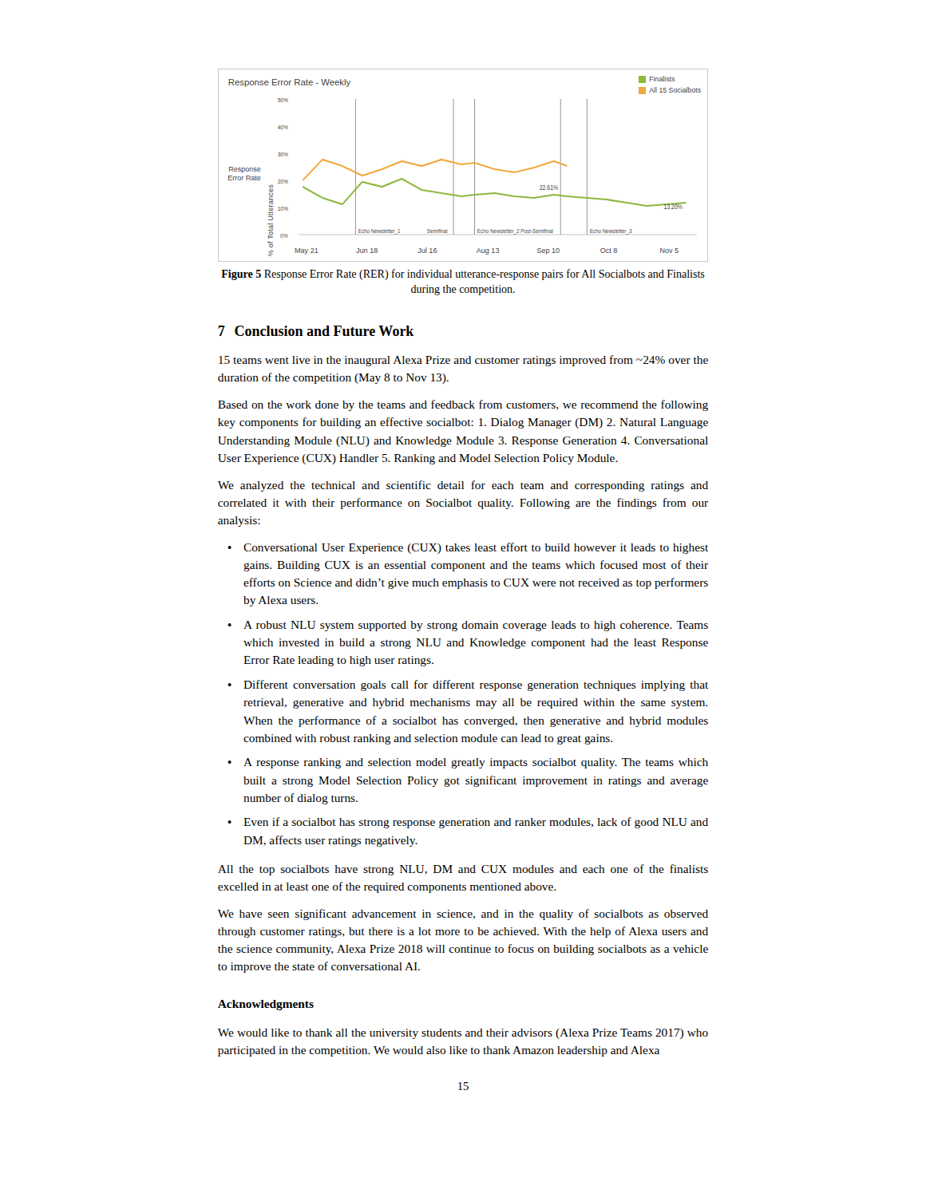Response Error Rate - Weekly
Finalists
All 15 Socialbots
Response
Error Rate
% of Total Utterances
50% 40% 30% 20% 10% 0% Echo Newsletter_1 Semifinal Echo Newsletter_2 Post-Semifinal Echo Newsletter_3 22.61% 13.20%
May 21 Jun 18 Jul 16 Aug 13 Sep 10 Oct 8 Nov 5
Figure 5 Response Error Rate (RER) for individual utterance-response pairs for All Socialbots and Finalists during the competition.
7 Conclusion and Future Work
15 teams went live in the inaugural Alexa Prize and customer ratings improved from ~24% over the duration of the competition (May 8 to Nov 13).
Based on the work done by the teams and feedback from customers, we recommend the following key components for building an effective socialbot: 1. Dialog Manager (DM) 2. Natural Language Understanding Module (NLU) and Knowledge Module 3. Response Generation 4. Conversational User Experience (CUX) Handler 5. Ranking and Model Selection Policy Module.
We analyzed the technical and scientific detail for each team and corresponding ratings and correlated it with their performance on Socialbot quality. Following are the findings from our analysis:
Conversational User Experience (CUX) takes least effort to build however it leads to highest gains. Building CUX is an essential component and the teams which focused most of their efforts on Science and didn’t give much emphasis to CUX were not received as top performers by Alexa users.
A robust NLU system supported by strong domain coverage leads to high coherence. Teams which invested in build a strong NLU and Knowledge component had the least Response Error Rate leading to high user ratings.
Different conversation goals call for different response generation techniques implying that retrieval, generative and hybrid mechanisms may all be required within the same system. When the performance of a socialbot has converged, then generative and hybrid modules combined with robust ranking and selection module can lead to great gains.
A response ranking and selection model greatly impacts socialbot quality. The teams which built a strong Model Selection Policy got significant improvement in ratings and average number of dialog turns.
Even if a socialbot has strong response generation and ranker modules, lack of good NLU and DM, affects user ratings negatively.
All the top socialbots have strong NLU, DM and CUX modules and each one of the finalists excelled in at least one of the required components mentioned above.
We have seen significant advancement in science, and in the quality of socialbots as observed through customer ratings, but there is a lot more to be achieved. With the help of Alexa users and the science community, Alexa Prize 2018 will continue to focus on building socialbots as a vehicle to improve the state of conversational AI.
Acknowledgments
We would like to thank all the university students and their advisors (Alexa Prize Teams 2017) who participated in the competition. We would also like to thank Amazon leadership and Alexa
15